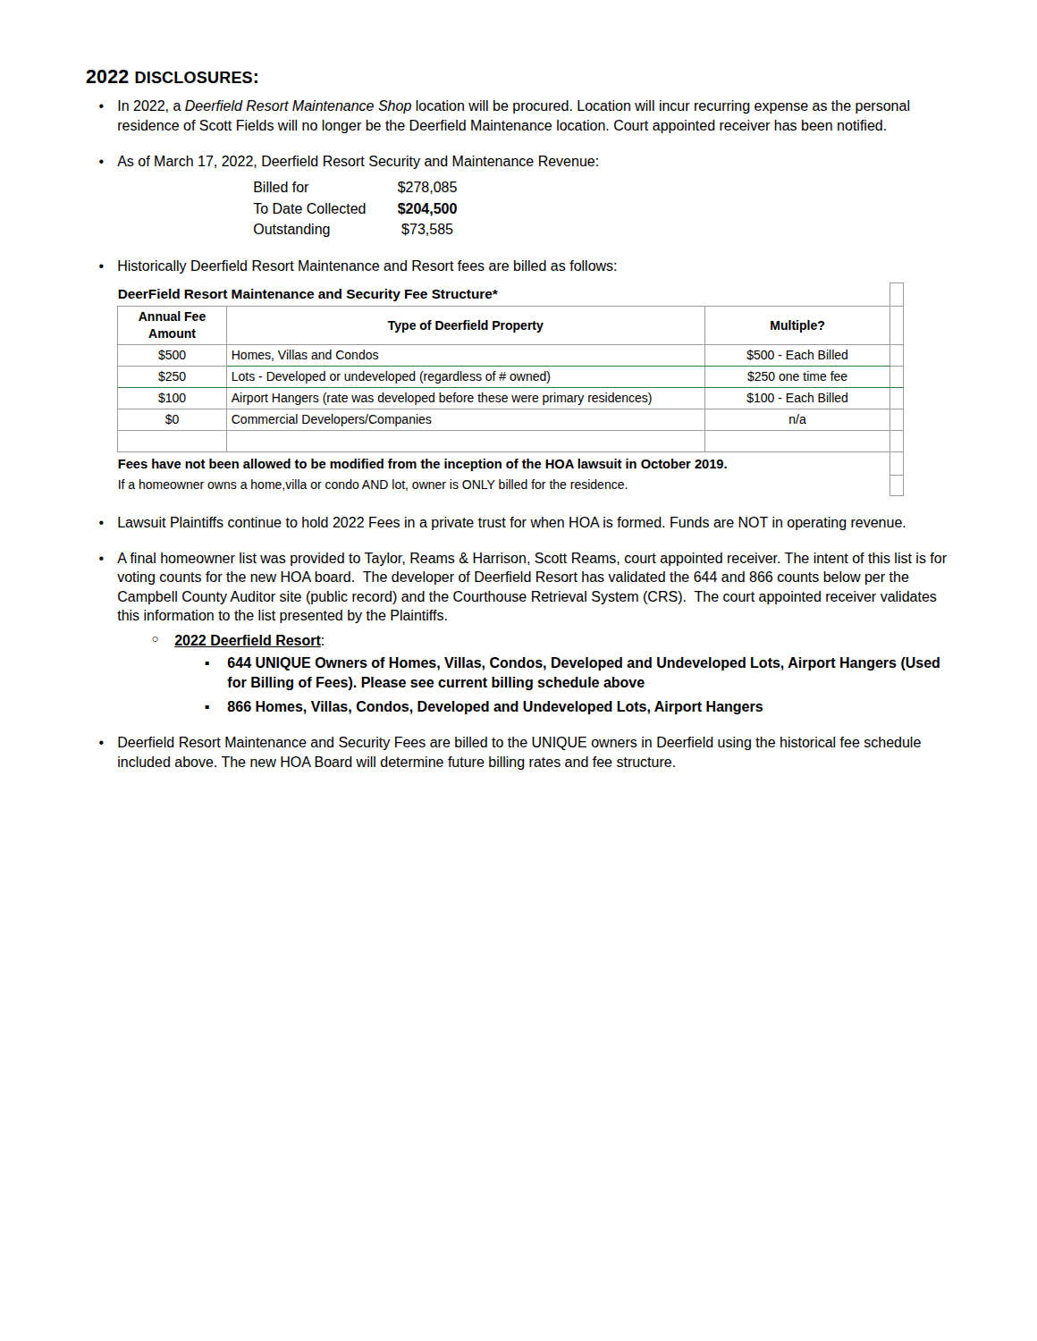2022 DISCLOSURES:
In 2022, a Deerfield Resort Maintenance Shop location will be procured. Location will incur recurring expense as the personal residence of Scott Fields will no longer be the Deerfield Maintenance location. Court appointed receiver has been notified.
As of March 17, 2022, Deerfield Resort Security and Maintenance Revenue:
| Billed for | $278,085 |
| To Date Collected | $204,500 |
| Outstanding | $73,585 |
Historically Deerfield Resort Maintenance and Resort fees are billed as follows:
| DeerField Resort Maintenance and Security Fee Structure* | |
| Annual Fee Amount | Type of Deerfield Property | Multiple? | |
| $500 | Homes, Villas and Condos | $500 - Each Billed | |
| $250 | Lots - Developed or undeveloped (regardless of # owned) | $250 one time fee | |
| $100 | Airport Hangers (rate was developed before these were primary residences) | $100 - Each Billed | |
| $0 | Commercial Developers/Companies | n/a | |
| Fees have not been allowed to be modified from the inception of the HOA lawsuit in October 2019. | |
| If a homeowner owns a home,villa or condo AND lot, owner is ONLY billed for the residence. | |
Lawsuit Plaintiffs continue to hold 2022 Fees in a private trust for when HOA is formed. Funds are NOT in operating revenue.
A final homeowner list was provided to Taylor, Reams & Harrison, Scott Reams, court appointed receiver. The intent of this list is for voting counts for the new HOA board. The developer of Deerfield Resort has validated the 644 and 866 counts below per the Campbell County Auditor site (public record) and the Courthouse Retrieval System (CRS). The court appointed receiver validates this information to the list presented by the Plaintiffs.
2022 Deerfield Resort:
644 UNIQUE Owners of Homes, Villas, Condos, Developed and Undeveloped Lots, Airport Hangers (Used for Billing of Fees). Please see current billing schedule above
866 Homes, Villas, Condos, Developed and Undeveloped Lots, Airport Hangers
Deerfield Resort Maintenance and Security Fees are billed to the UNIQUE owners in Deerfield using the historical fee schedule included above. The new HOA Board will determine future billing rates and fee structure.